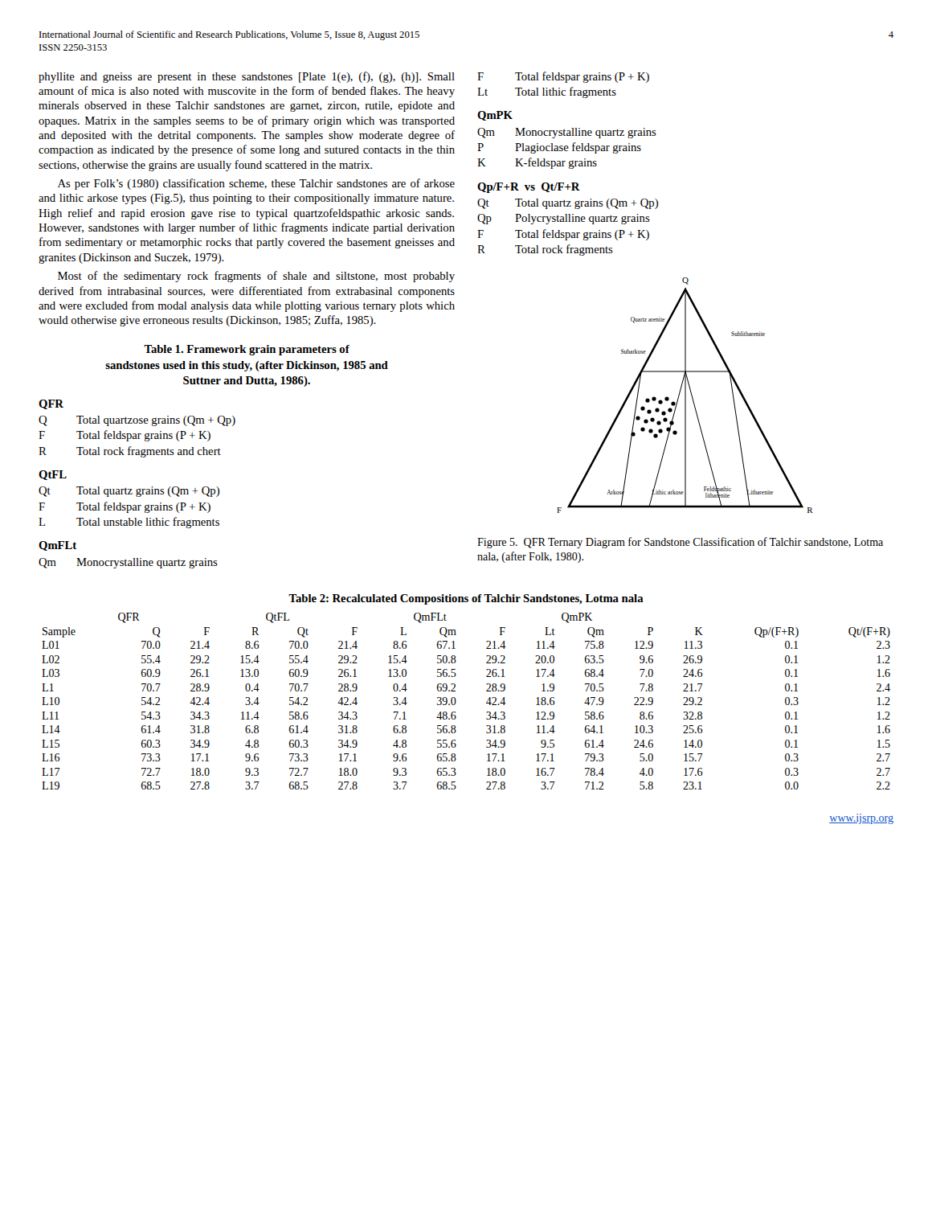International Journal of Scientific and Research Publications, Volume 5, Issue 8, August 2015
ISSN 2250-3153 4
phyllite and gneiss are present in these sandstones [Plate 1(e), (f), (g), (h)]. Small amount of mica is also noted with muscovite in the form of bended flakes. The heavy minerals observed in these Talchir sandstones are garnet, zircon, rutile, epidote and opaques. Matrix in the samples seems to be of primary origin which was transported and deposited with the detrital components. The samples show moderate degree of compaction as indicated by the presence of some long and sutured contacts in the thin sections, otherwise the grains are usually found scattered in the matrix.
As per Folk’s (1980) classification scheme, these Talchir sandstones are of arkose and lithic arkose types (Fig.5), thus pointing to their compositionally immature nature. High relief and rapid erosion gave rise to typical quartzofeldspathic arkosic sands. However, sandstones with larger number of lithic fragments indicate partial derivation from sedimentary or metamorphic rocks that partly covered the basement gneisses and granites (Dickinson and Suczek, 1979).
Most of the sedimentary rock fragments of shale and siltstone, most probably derived from intrabasinal sources, were differentiated from extrabasinal components and were excluded from modal analysis data while plotting various ternary plots which would otherwise give erroneous results (Dickinson, 1985; Zuffa, 1985).
Table 1. Framework grain parameters of
sandstones used in this study, (after Dickinson, 1985 and
Suttner and Dutta, 1986).
QFR
| Q | Total quartzose grains (Qm + Qp) |
| F | Total feldspar grains (P + K) |
| R | Total rock fragments and chert |
QtFL
| Qt | Total quartz grains (Qm + Qp) |
| F | Total feldspar grains (P + K) |
| L | Total unstable lithic fragments |
QmFLt
| Qm | Monocrystalline quartz grains |
| F | Total feldspar grains (P + K) |
| Lt | Total lithic fragments |
QmPK
| Qm | Monocrystalline quartz grains |
| P | Plagioclase feldspar grains |
| K | K-feldspar grains |
Qp/F+R vs Qt/F+R
| Qt | Total quartz grains (Qm + Qp) |
| Qp | Polycrystalline quartz grains |
| F | Total feldspar grains (P + K) |
| R | Total rock fragments |
Q F R Quartz arenite Sublitharenite Subarkose Arkose Lithic arkose Feldspathic litharenite Litharenite
Figure 5. QFR Ternary Diagram for Sandstone Classification of Talchir sandstone, Lotma nala, (after Folk, 1980).
Table 2: Recalculated Compositions of Talchir Sandstones, Lotma nala
| | QFR | QtFL | QmFLt | QmPK | | |
| --- | --- | --- | --- | --- | --- | --- |
| Sample | Q | F | R | Qt | F | L | Qm | F | Lt | Qm | P | K | Qp/(F+R) | Qt/(F+R) |
| L01 | 70.0 | 21.4 | 8.6 | 70.0 | 21.4 | 8.6 | 67.1 | 21.4 | 11.4 | 75.8 | 12.9 | 11.3 | 0.1 | 2.3 |
| L02 | 55.4 | 29.2 | 15.4 | 55.4 | 29.2 | 15.4 | 50.8 | 29.2 | 20.0 | 63.5 | 9.6 | 26.9 | 0.1 | 1.2 |
| L03 | 60.9 | 26.1 | 13.0 | 60.9 | 26.1 | 13.0 | 56.5 | 26.1 | 17.4 | 68.4 | 7.0 | 24.6 | 0.1 | 1.6 |
| L1 | 70.7 | 28.9 | 0.4 | 70.7 | 28.9 | 0.4 | 69.2 | 28.9 | 1.9 | 70.5 | 7.8 | 21.7 | 0.1 | 2.4 |
| L10 | 54.2 | 42.4 | 3.4 | 54.2 | 42.4 | 3.4 | 39.0 | 42.4 | 18.6 | 47.9 | 22.9 | 29.2 | 0.3 | 1.2 |
| L11 | 54.3 | 34.3 | 11.4 | 58.6 | 34.3 | 7.1 | 48.6 | 34.3 | 12.9 | 58.6 | 8.6 | 32.8 | 0.1 | 1.2 |
| L14 | 61.4 | 31.8 | 6.8 | 61.4 | 31.8 | 6.8 | 56.8 | 31.8 | 11.4 | 64.1 | 10.3 | 25.6 | 0.1 | 1.6 |
| L15 | 60.3 | 34.9 | 4.8 | 60.3 | 34.9 | 4.8 | 55.6 | 34.9 | 9.5 | 61.4 | 24.6 | 14.0 | 0.1 | 1.5 |
| L16 | 73.3 | 17.1 | 9.6 | 73.3 | 17.1 | 9.6 | 65.8 | 17.1 | 17.1 | 79.3 | 5.0 | 15.7 | 0.3 | 2.7 |
| L17 | 72.7 | 18.0 | 9.3 | 72.7 | 18.0 | 9.3 | 65.3 | 18.0 | 16.7 | 78.4 | 4.0 | 17.6 | 0.3 | 2.7 |
| L19 | 68.5 | 27.8 | 3.7 | 68.5 | 27.8 | 3.7 | 68.5 | 27.8 | 3.7 | 71.2 | 5.8 | 23.1 | 0.0 | 2.2 |
www.ijsrp.org